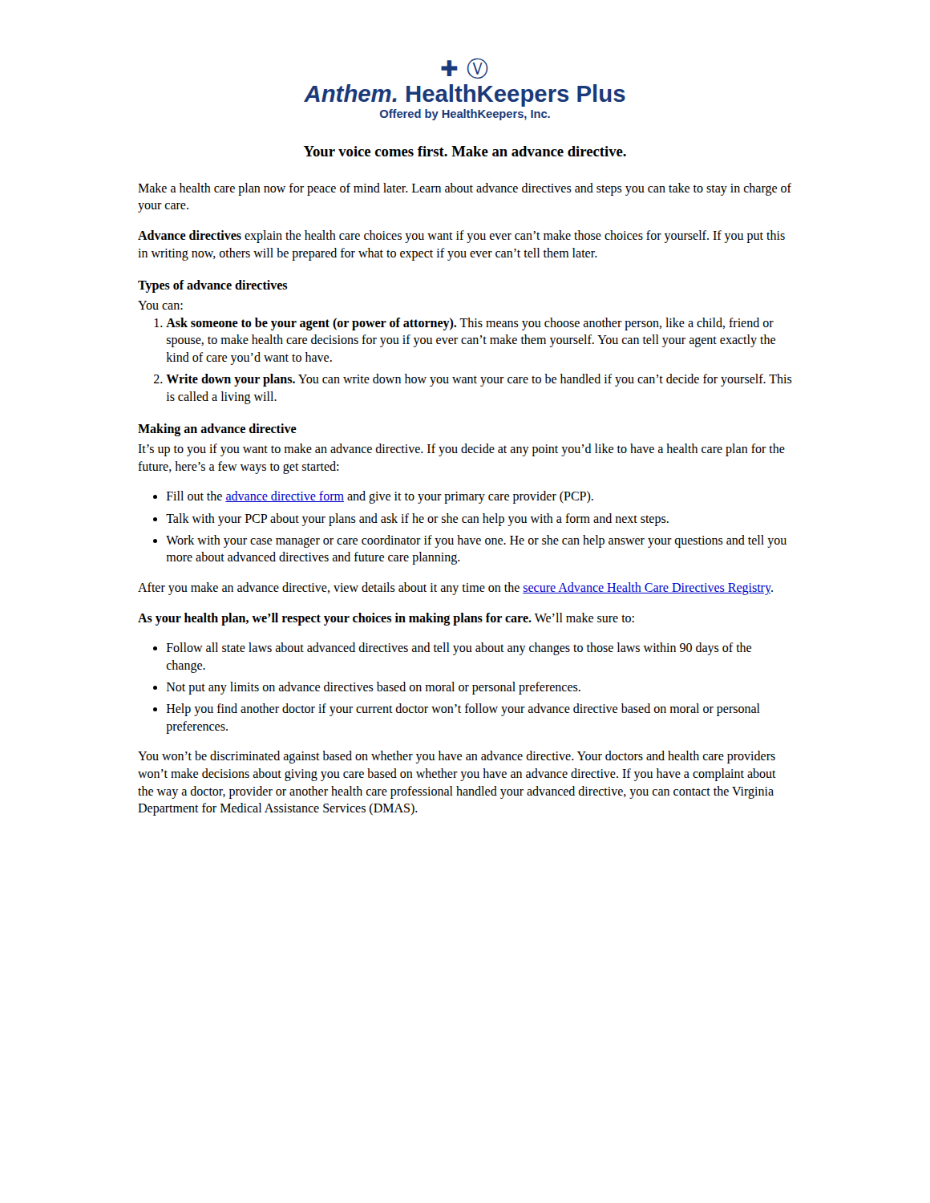✚ Ⓥ
Anthem. HealthKeepers Plus
Offered by HealthKeepers, Inc.
Your voice comes first. Make an advance directive.
Make a health care plan now for peace of mind later. Learn about advance directives and steps you can take to stay in charge of your care.
Advance directives explain the health care choices you want if you ever can’t make those choices for yourself. If you put this in writing now, others will be prepared for what to expect if you ever can’t tell them later.
Types of advance directives
You can:
Ask someone to be your agent (or power of attorney). This means you choose another person, like a child, friend or spouse, to make health care decisions for you if you ever can’t make them yourself. You can tell your agent exactly the kind of care you’d want to have.
Write down your plans. You can write down how you want your care to be handled if you can’t decide for yourself. This is called a living will.
Making an advance directive
It’s up to you if you want to make an advance directive. If you decide at any point you’d like to have a health care plan for the future, here’s a few ways to get started:
Fill out the advance directive form and give it to your primary care provider (PCP).
Talk with your PCP about your plans and ask if he or she can help you with a form and next steps.
Work with your case manager or care coordinator if you have one. He or she can help answer your questions and tell you more about advanced directives and future care planning.
After you make an advance directive, view details about it any time on the secure Advance Health Care Directives Registry.
As your health plan, we’ll respect your choices in making plans for care. We’ll make sure to:
Follow all state laws about advanced directives and tell you about any changes to those laws within 90 days of the change.
Not put any limits on advance directives based on moral or personal preferences.
Help you find another doctor if your current doctor won’t follow your advance directive based on moral or personal preferences.
You won’t be discriminated against based on whether you have an advance directive. Your doctors and health care providers won’t make decisions about giving you care based on whether you have an advance directive. If you have a complaint about the way a doctor, provider or another health care professional handled your advanced directive, you can contact the Virginia Department for Medical Assistance Services (DMAS).